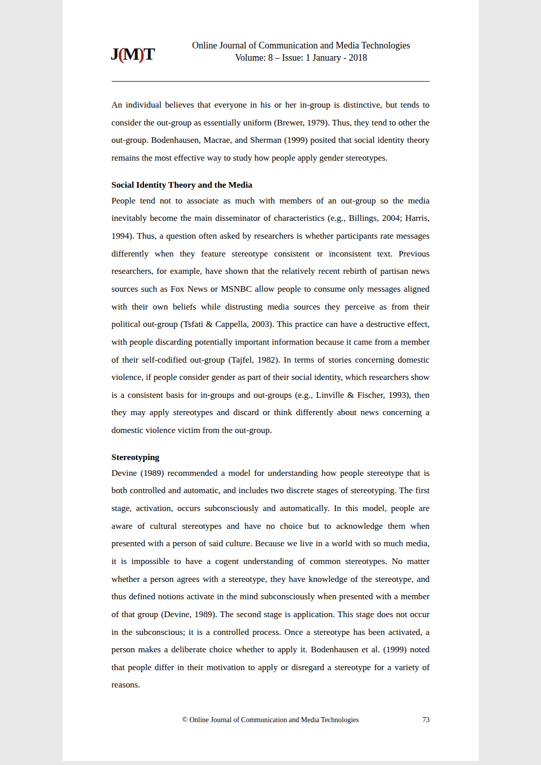J(M) T
Online Journal of Communication and Media Technologies
Volume: 8 – Issue: 1 January - 2018
An individual believes that everyone in his or her in-group is distinctive, but tends to consider the out-group as essentially uniform (Brewer, 1979). Thus, they tend to other the out-group. Bodenhausen, Macrae, and Sherman (1999) posited that social identity theory remains the most effective way to study how people apply gender stereotypes.
Social Identity Theory and the Media
People tend not to associate as much with members of an out-group so the media inevitably become the main disseminator of characteristics (e.g., Billings, 2004; Harris, 1994). Thus, a question often asked by researchers is whether participants rate messages differently when they feature stereotype consistent or inconsistent text. Previous researchers, for example, have shown that the relatively recent rebirth of partisan news sources such as Fox News or MSNBC allow people to consume only messages aligned with their own beliefs while distrusting media sources they perceive as from their political out-group (Tsfati & Cappella, 2003). This practice can have a destructive effect, with people discarding potentially important information because it came from a member of their self-codified out-group (Tajfel, 1982). In terms of stories concerning domestic violence, if people consider gender as part of their social identity, which researchers show is a consistent basis for in-groups and out-groups (e.g., Linville & Fischer, 1993), then they may apply stereotypes and discard or think differently about news concerning a domestic violence victim from the out-group.
Stereotyping
Devine (1989) recommended a model for understanding how people stereotype that is both controlled and automatic, and includes two discrete stages of stereotyping. The first stage, activation, occurs subconsciously and automatically. In this model, people are aware of cultural stereotypes and have no choice but to acknowledge them when presented with a person of said culture. Because we live in a world with so much media, it is impossible to have a cogent understanding of common stereotypes. No matter whether a person agrees with a stereotype, they have knowledge of the stereotype, and thus defined notions activate in the mind subconsciously when presented with a member of that group (Devine, 1989). The second stage is application. This stage does not occur in the subconscious; it is a controlled process. Once a stereotype has been activated, a person makes a deliberate choice whether to apply it. Bodenhausen et al. (1999) noted that people differ in their motivation to apply or disregard a stereotype for a variety of reasons.
© Online Journal of Communication and Media Technologies
73